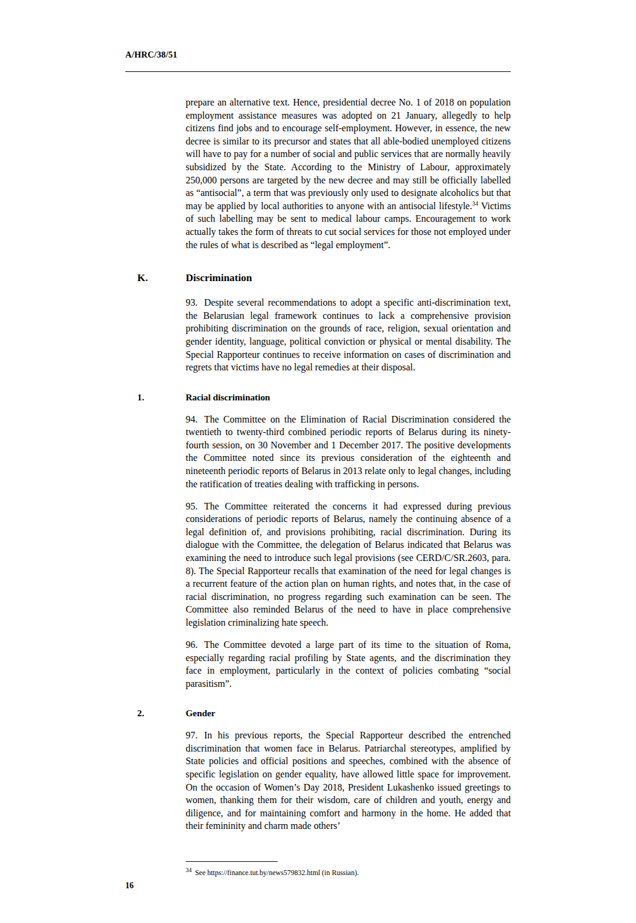A/HRC/38/51
prepare an alternative text. Hence, presidential decree No. 1 of 2018 on population employment assistance measures was adopted on 21 January, allegedly to help citizens find jobs and to encourage self-employment. However, in essence, the new decree is similar to its precursor and states that all able-bodied unemployed citizens will have to pay for a number of social and public services that are normally heavily subsidized by the State. According to the Ministry of Labour, approximately 250,000 persons are targeted by the new decree and may still be officially labelled as “antisocial”, a term that was previously only used to designate alcoholics but that may be applied by local authorities to anyone with an antisocial lifestyle.34 Victims of such labelling may be sent to medical labour camps. Encouragement to work actually takes the form of threats to cut social services for those not employed under the rules of what is described as “legal employment”.
K. Discrimination
93. Despite several recommendations to adopt a specific anti-discrimination text, the Belarusian legal framework continues to lack a comprehensive provision prohibiting discrimination on the grounds of race, religion, sexual orientation and gender identity, language, political conviction or physical or mental disability. The Special Rapporteur continues to receive information on cases of discrimination and regrets that victims have no legal remedies at their disposal.
1. Racial discrimination
94. The Committee on the Elimination of Racial Discrimination considered the twentieth to twenty-third combined periodic reports of Belarus during its ninety-fourth session, on 30 November and 1 December 2017. The positive developments the Committee noted since its previous consideration of the eighteenth and nineteenth periodic reports of Belarus in 2013 relate only to legal changes, including the ratification of treaties dealing with trafficking in persons.
95. The Committee reiterated the concerns it had expressed during previous considerations of periodic reports of Belarus, namely the continuing absence of a legal definition of, and provisions prohibiting, racial discrimination. During its dialogue with the Committee, the delegation of Belarus indicated that Belarus was examining the need to introduce such legal provisions (see CERD/C/SR.2603, para. 8). The Special Rapporteur recalls that examination of the need for legal changes is a recurrent feature of the action plan on human rights, and notes that, in the case of racial discrimination, no progress regarding such examination can be seen. The Committee also reminded Belarus of the need to have in place comprehensive legislation criminalizing hate speech.
96. The Committee devoted a large part of its time to the situation of Roma, especially regarding racial profiling by State agents, and the discrimination they face in employment, particularly in the context of policies combating “social parasitism”.
2. Gender
97. In his previous reports, the Special Rapporteur described the entrenched discrimination that women face in Belarus. Patriarchal stereotypes, amplified by State policies and official positions and speeches, combined with the absence of specific legislation on gender equality, have allowed little space for improvement. On the occasion of Women’s Day 2018, President Lukashenko issued greetings to women, thanking them for their wisdom, care of children and youth, energy and diligence, and for maintaining comfort and harmony in the home. He added that their femininity and charm made others’
34See https://finance.tut.by/news579832.html (in Russian).
16